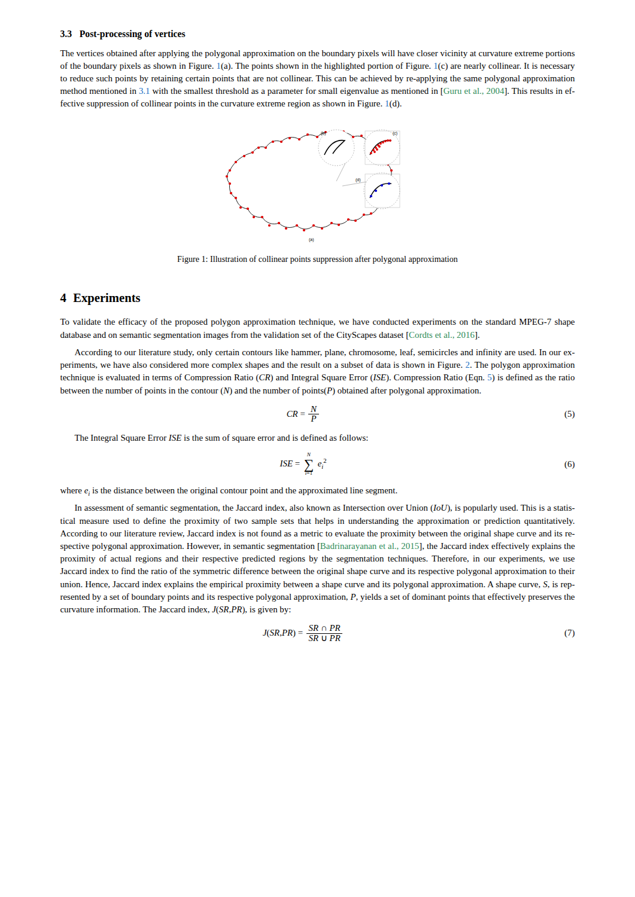3.3 Post-processing of vertices
The vertices obtained after applying the polygonal approximation on the boundary pixels will have closer vicinity at curvature extreme portions of the boundary pixels as shown in Figure. 1(a). The points shown in the highlighted portion of Figure. 1(c) are nearly collinear. It is necessary to reduce such points by retaining certain points that are not collinear. This can be achieved by re-applying the same polygonal approximation method mentioned in 3.1 with the smallest threshold as a parameter for small eigenvalue as mentioned in [Guru et al., 2004]. This results in effective suppression of collinear points in the curvature extreme region as shown in Figure. 1(d).
(b) (c) (d) (a)
Figure 1: Illustration of collinear points suppression after polygonal approximation
4 Experiments
To validate the efficacy of the proposed polygon approximation technique, we have conducted experiments on the standard MPEG-7 shape database and on semantic segmentation images from the validation set of the CityScapes dataset [Cordts et al., 2016].
According to our literature study, only certain contours like hammer, plane, chromosome, leaf, semicircles and infinity are used. In our experiments, we have also considered more complex shapes and the result on a subset of data is shown in Figure. 2. The polygon approximation technique is evaluated in terms of Compression Ratio (CR) and Integral Square Error (ISE). Compression Ratio (Eqn. 5) is defined as the ratio between the number of points in the contour (N) and the number of points(P) obtained after polygonal approximation.
CR = NP
(5)
The Integral Square Error ISE is the sum of square error and is defined as follows:
ISE = N ∑ i=1 ei2
(6)
where ei is the distance between the original contour point and the approximated line segment.
In assessment of semantic segmentation, the Jaccard index, also known as Intersection over Union (IoU), is popularly used. This is a statistical measure used to define the proximity of two sample sets that helps in understanding the approximation or prediction quantitatively. According to our literature review, Jaccard index is not found as a metric to evaluate the proximity between the original shape curve and its respective polygonal approximation. However, in semantic segmentation [Badrinarayanan et al., 2015], the Jaccard index effectively explains the proximity of actual regions and their respective predicted regions by the segmentation techniques. Therefore, in our experiments, we use Jaccard index to find the ratio of the symmetric difference between the original shape curve and its respective polygonal approximation to their union. Hence, Jaccard index explains the empirical proximity between a shape curve and its polygonal approximation. A shape curve, S, is represented by a set of boundary points and its respective polygonal approximation, P, yields a set of dominant points that effectively preserves the curvature information. The Jaccard index, J(SR,PR), is given by:
J(SR,PR) = SR ∩ PR SR ∪ PR
(7)